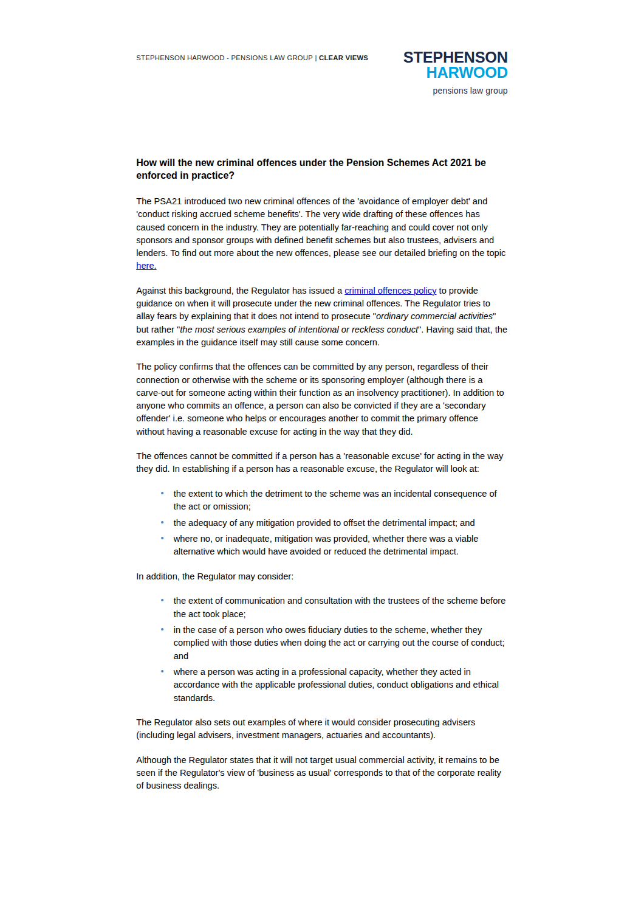STEPHENSON HARWOOD - PENSIONS LAW GROUP | CLEAR VIEWS
STEPHENSON HARWOOD
pensions law group
How will the new criminal offences under the Pension Schemes Act 2021 be enforced in practice?
The PSA21 introduced two new criminal offences of the 'avoidance of employer debt' and 'conduct risking accrued scheme benefits'. The very wide drafting of these offences has caused concern in the industry. They are potentially far-reaching and could cover not only sponsors and sponsor groups with defined benefit schemes but also trustees, advisers and lenders. To find out more about the new offences, please see our detailed briefing on the topic here.
Against this background, the Regulator has issued a criminal offences policy to provide guidance on when it will prosecute under the new criminal offences. The Regulator tries to allay fears by explaining that it does not intend to prosecute "ordinary commercial activities" but rather "the most serious examples of intentional or reckless conduct". Having said that, the examples in the guidance itself may still cause some concern.
The policy confirms that the offences can be committed by any person, regardless of their connection or otherwise with the scheme or its sponsoring employer (although there is a carve-out for someone acting within their function as an insolvency practitioner). In addition to anyone who commits an offence, a person can also be convicted if they are a 'secondary offender' i.e. someone who helps or encourages another to commit the primary offence without having a reasonable excuse for acting in the way that they did.
The offences cannot be committed if a person has a 'reasonable excuse' for acting in the way they did. In establishing if a person has a reasonable excuse, the Regulator will look at:
the extent to which the detriment to the scheme was an incidental consequence of the act or omission;
the adequacy of any mitigation provided to offset the detrimental impact; and
where no, or inadequate, mitigation was provided, whether there was a viable alternative which would have avoided or reduced the detrimental impact.
In addition, the Regulator may consider:
the extent of communication and consultation with the trustees of the scheme before the act took place;
in the case of a person who owes fiduciary duties to the scheme, whether they complied with those duties when doing the act or carrying out the course of conduct; and
where a person was acting in a professional capacity, whether they acted in accordance with the applicable professional duties, conduct obligations and ethical standards.
The Regulator also sets out examples of where it would consider prosecuting advisers (including legal advisers, investment managers, actuaries and accountants).
Although the Regulator states that it will not target usual commercial activity, it remains to be seen if the Regulator's view of 'business as usual' corresponds to that of the corporate reality of business dealings.